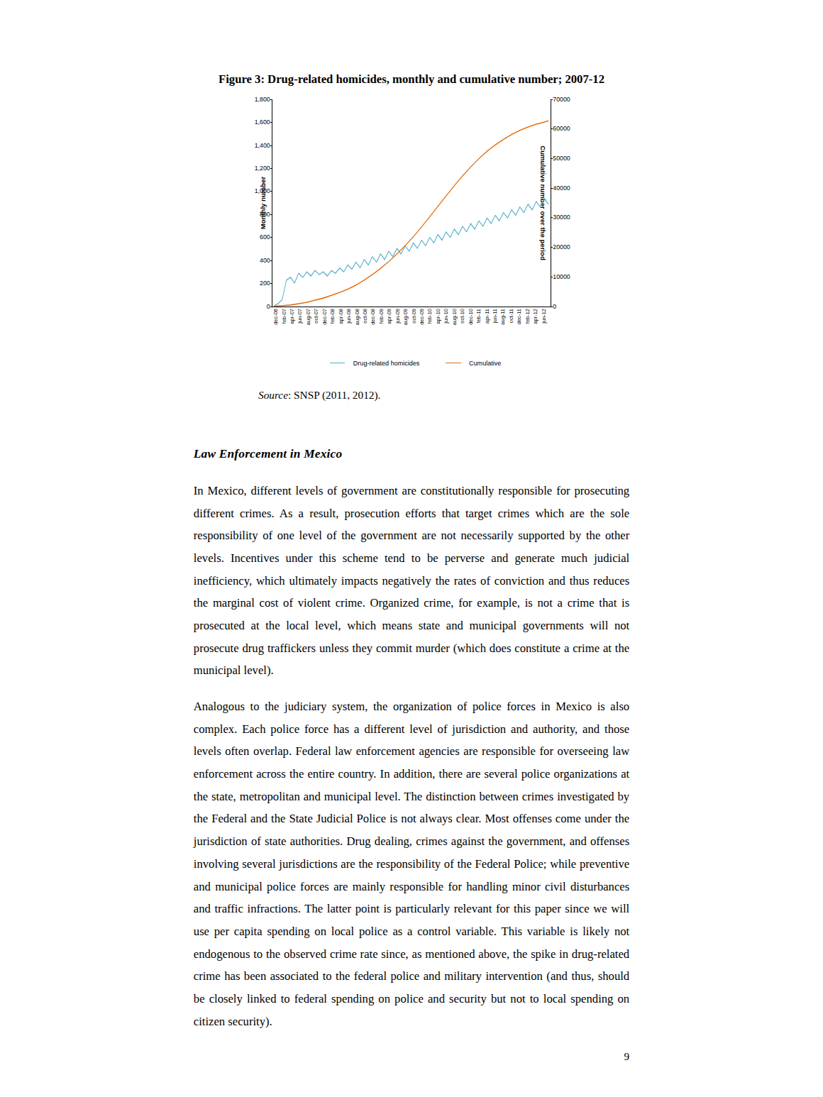Figure 3: Drug-related homicides, monthly and cumulative number; 2007-12
Monthly number
Cumulative number over the period
1,800
1,600
1,400
1,200
1,000
800
600
400
200
0
70000
60000
50000
40000
30000
20000
10000
0
dec-06
feb-07
apr-07
jun-07
aug-07
oct-07
dec-07
feb-08
apr-08
jun-08
aug-08
oct-08
dec-08
feb-09
apr-09
jun-09
aug-09
oct-09
dec-09
feb-10
apr-10
jun-10
aug-10
oct-10
dec-10
feb-11
apr-11
jun-11
aug-11
oct-11
dec-11
feb-12
apr-12
jun-12
Drug-related homicides Cumulative
Source: SNSP (2011, 2012).
Law Enforcement in Mexico
In Mexico, different levels of government are constitutionally responsible for prosecuting different crimes. As a result, prosecution efforts that target crimes which are the sole responsibility of one level of the government are not necessarily supported by the other levels. Incentives under this scheme tend to be perverse and generate much judicial inefficiency, which ultimately impacts negatively the rates of conviction and thus reduces the marginal cost of violent crime. Organized crime, for example, is not a crime that is prosecuted at the local level, which means state and municipal governments will not prosecute drug traffickers unless they commit murder (which does constitute a crime at the municipal level).
Analogous to the judiciary system, the organization of police forces in Mexico is also complex. Each police force has a different level of jurisdiction and authority, and those levels often overlap. Federal law enforcement agencies are responsible for overseeing law enforcement across the entire country. In addition, there are several police organizations at the state, metropolitan and municipal level. The distinction between crimes investigated by the Federal and the State Judicial Police is not always clear. Most offenses come under the jurisdiction of state authorities. Drug dealing, crimes against the government, and offenses involving several jurisdictions are the responsibility of the Federal Police; while preventive and municipal police forces are mainly responsible for handling minor civil disturbances and traffic infractions. The latter point is particularly relevant for this paper since we will use per capita spending on local police as a control variable. This variable is likely not endogenous to the observed crime rate since, as mentioned above, the spike in drug-related crime has been associated to the federal police and military intervention (and thus, should be closely linked to federal spending on police and security but not to local spending on citizen security).
9